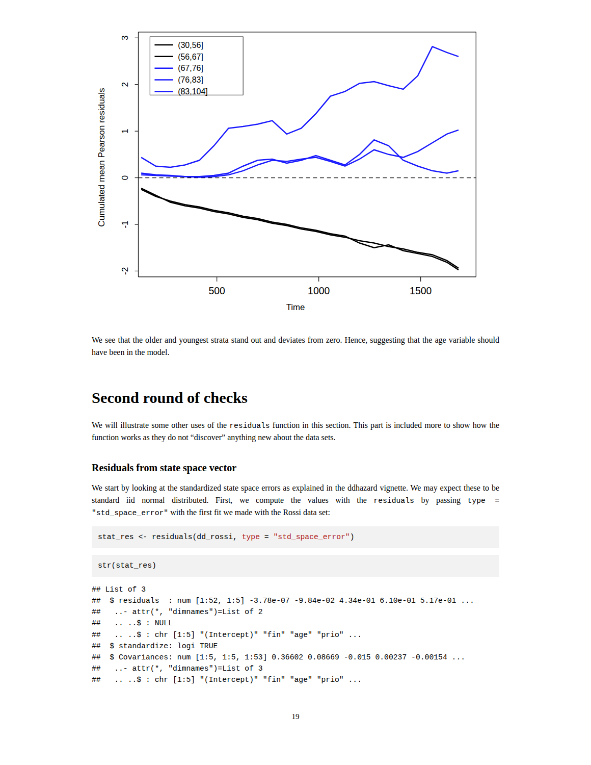Cumulated mean Pearson residuals 3 2 1 0 -1 -2 500 1000 1500 (30,56] (56,67] (67,76] (76,83] (83,104]
Time
We see that the older and youngest strata stand out and deviates from zero. Hence, suggesting that the age variable should have been in the model.
Second round of checks
We will illustrate some other uses of the residuals function in this section. This part is included more to show how the function works as they do not “discover” anything new about the data sets.
Residuals from state space vector
We start by looking at the standardized state space errors as explained in the ddhazard vignette. We may expect these to be standard iid normal distributed. First, we compute the values with the residuals by passing type = "std_space_error" with the first fit we made with the Rossi data set:
stat_res <- residuals(dd_rossi, type = "std_space_error")
str(stat_res)
## List of 3
##  $ residuals  : num [1:52, 1:5] -3.78e-07 -9.84e-02 4.34e-01 6.10e-01 5.17e-01 ...
##   ..- attr(*, "dimnames")=List of 2
##   .. ..$ : NULL
##   .. ..$ : chr [1:5] "(Intercept)" "fin" "age" "prio" ...
##  $ standardize: logi TRUE
##  $ Covariances: num [1:5, 1:5, 1:53] 0.36602 0.08669 -0.015 0.00237 -0.00154 ...
##   ..- attr(*, "dimnames")=List of 3
##   .. ..$ : chr [1:5] "(Intercept)" "fin" "age" "prio" ...
19